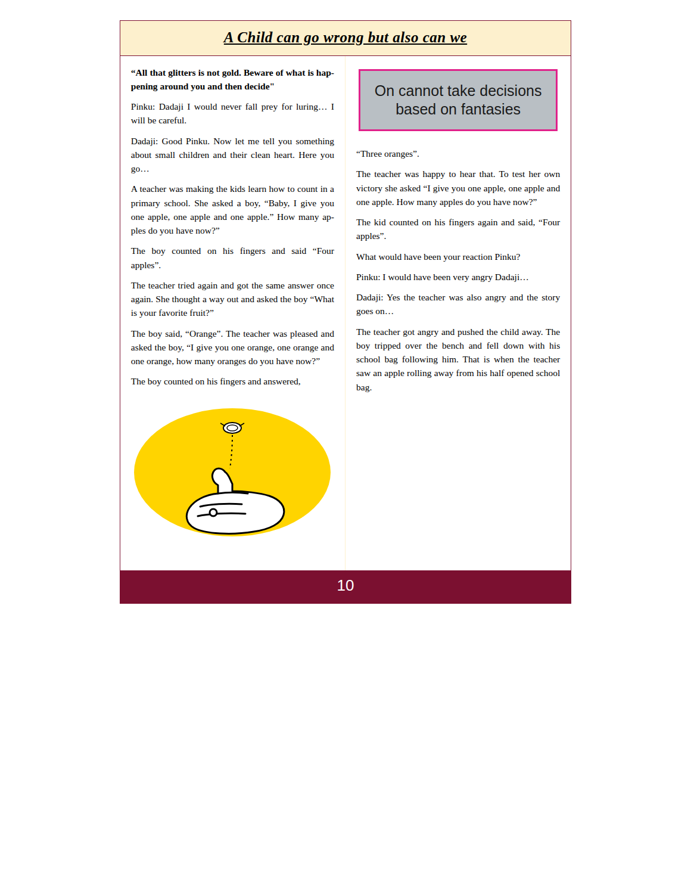A Child can go wrong but also can we
“All that glitters is not gold. Beware of what is happening around you and then decide"
Pinku: Dadaji I would never fall prey for luring… I will be careful.
Dadaji: Good Pinku. Now let me tell you something about small children and their clean heart. Here you go…
A teacher was making the kids learn how to count in a primary school. She asked a boy, “Baby, I give you one apple, one apple and one apple.” How many apples do you have now?”
The boy counted on his fingers and said “Four apples”.
The teacher tried again and got the same answer once again. She thought a way out and asked the boy “What is your favorite fruit?”
The boy said, “Orange”. The teacher was pleased and asked the boy, “I give you one orange, one orange and one orange, how many oranges do you have now?”
The boy counted on his fingers and answered,
On cannot take decisions based on fantasies
“Three oranges”.
The teacher was happy to hear that. To test her own victory she asked “I give you one apple, one apple and one apple. How many apples do you have now?”
The kid counted on his fingers again and said, “Four apples”.
What would have been your reaction Pinku?
Pinku: I would have been very angry Dadaji…
Dadaji: Yes the teacher was also angry and the story goes on…
The teacher got angry and pushed the child away. The boy tripped over the bench and fell down with his school bag following him. That is when the teacher saw an apple rolling away from his half opened school bag.
10